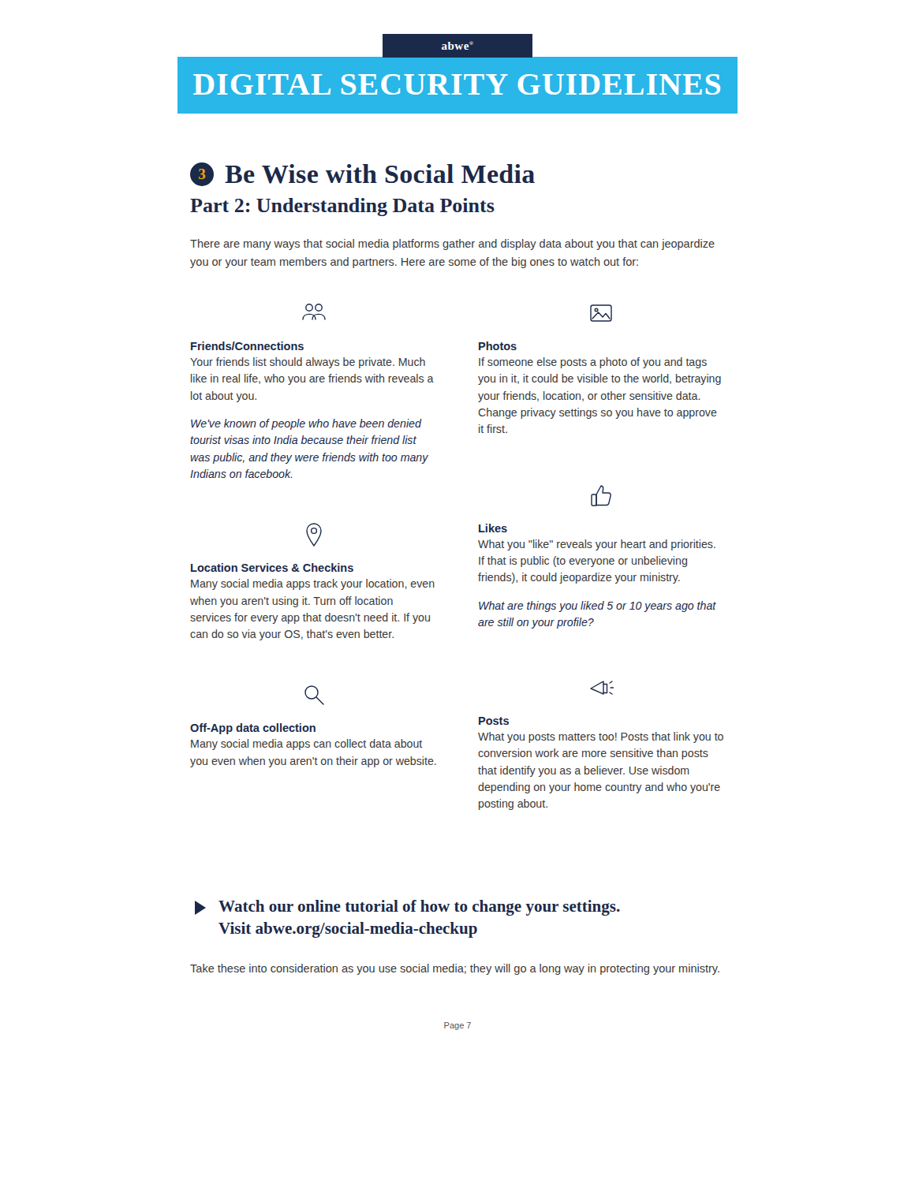abwe®
DIGITAL SECURITY GUIDELINES
3
Be Wise with Social Media
Part 2: Understanding Data Points
There are many ways that social media platforms gather and display data about you that can jeopardize you or your team members and partners. Here are some of the big ones to watch out for:
Friends/Connections
Your friends list should always be private. Much like in real life, who you are friends with reveals a lot about you.
We've known of people who have been denied tourist visas into India because their friend list was public, and they were friends with too many Indians on facebook.
Location Services & Checkins
Many social media apps track your location, even when you aren't using it. Turn off location services for every app that doesn't need it. If you can do so via your OS, that's even better.
Off-App data collection
Many social media apps can collect data about you even when you aren't on their app or website.
Photos
If someone else posts a photo of you and tags you in it, it could be visible to the world, betraying your friends, location, or other sensitive data. Change privacy settings so you have to approve it first.
Likes
What you "like" reveals your heart and priorities. If that is public (to everyone or unbelieving friends), it could jeopardize your ministry.
What are things you liked 5 or 10 years ago that are still on your profile?
Posts
What you posts matters too! Posts that link you to conversion work are more sensitive than posts that identify you as a believer. Use wisdom depending on your home country and who you're posting about.
Watch our online tutorial of how to change your settings.
Visit abwe.org/social-media-checkup
Take these into consideration as you use social media; they will go a long way in protecting your ministry.
Page 7